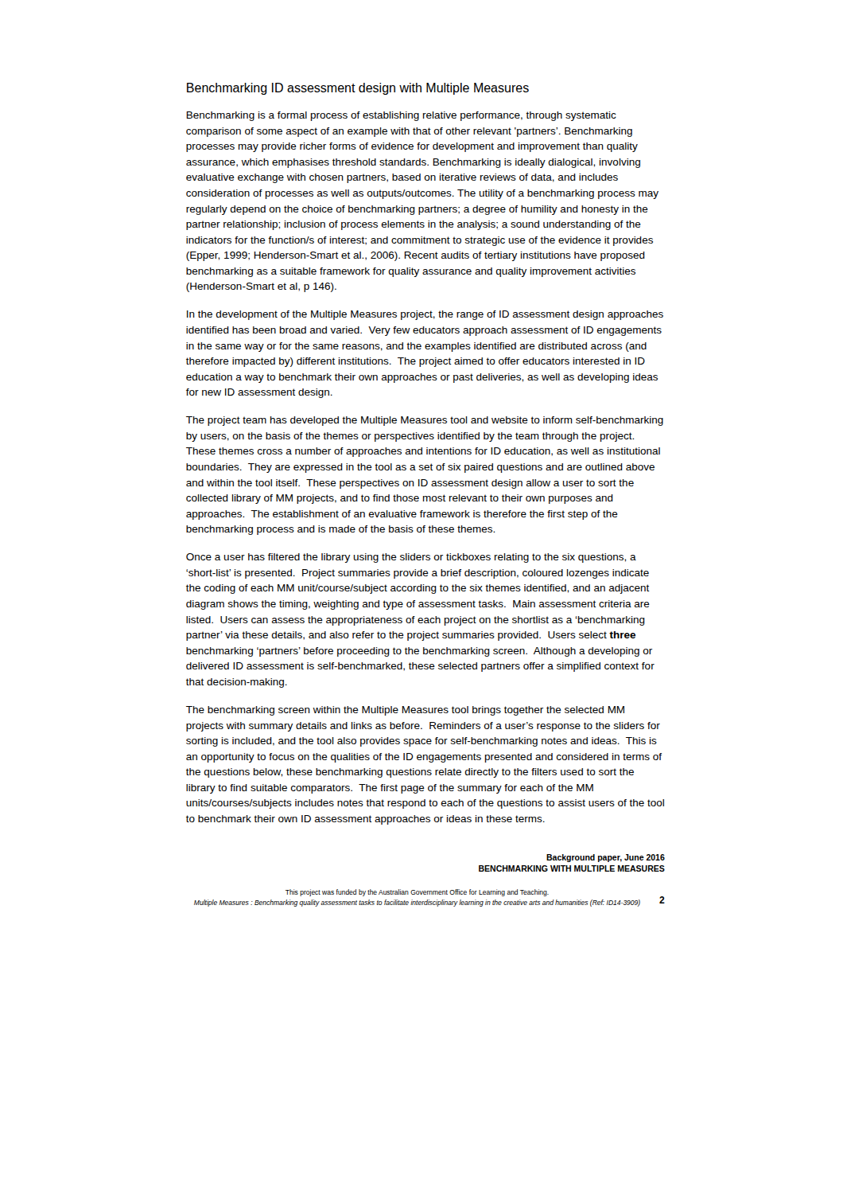Benchmarking ID assessment design with Multiple Measures
Benchmarking is a formal process of establishing relative performance, through systematic comparison of some aspect of an example with that of other relevant 'partners’. Benchmarking processes may provide richer forms of evidence for development and improvement than quality assurance, which emphasises threshold standards. Benchmarking is ideally dialogical, involving evaluative exchange with chosen partners, based on iterative reviews of data, and includes consideration of processes as well as outputs/outcomes. The utility of a benchmarking process may regularly depend on the choice of benchmarking partners; a degree of humility and honesty in the partner relationship; inclusion of process elements in the analysis; a sound understanding of the indicators for the function/s of interest; and commitment to strategic use of the evidence it provides (Epper, 1999; Henderson-Smart et al., 2006). Recent audits of tertiary institutions have proposed benchmarking as a suitable framework for quality assurance and quality improvement activities (Henderson-Smart et al, p 146).
In the development of the Multiple Measures project, the range of ID assessment design approaches identified has been broad and varied. Very few educators approach assessment of ID engagements in the same way or for the same reasons, and the examples identified are distributed across (and therefore impacted by) different institutions. The project aimed to offer educators interested in ID education a way to benchmark their own approaches or past deliveries, as well as developing ideas for new ID assessment design.
The project team has developed the Multiple Measures tool and website to inform self-benchmarking by users, on the basis of the themes or perspectives identified by the team through the project. These themes cross a number of approaches and intentions for ID education, as well as institutional boundaries. They are expressed in the tool as a set of six paired questions and are outlined above and within the tool itself. These perspectives on ID assessment design allow a user to sort the collected library of MM projects, and to find those most relevant to their own purposes and approaches. The establishment of an evaluative framework is therefore the first step of the benchmarking process and is made of the basis of these themes.
Once a user has filtered the library using the sliders or tickboxes relating to the six questions, a ‘short-list’ is presented. Project summaries provide a brief description, coloured lozenges indicate the coding of each MM unit/course/subject according to the six themes identified, and an adjacent diagram shows the timing, weighting and type of assessment tasks. Main assessment criteria are listed. Users can assess the appropriateness of each project on the shortlist as a ‘benchmarking partner’ via these details, and also refer to the project summaries provided. Users select three benchmarking ‘partners’ before proceeding to the benchmarking screen. Although a developing or delivered ID assessment is self-benchmarked, these selected partners offer a simplified context for that decision-making.
The benchmarking screen within the Multiple Measures tool brings together the selected MM projects with summary details and links as before. Reminders of a user’s response to the sliders for sorting is included, and the tool also provides space for self-benchmarking notes and ideas. This is an opportunity to focus on the qualities of the ID engagements presented and considered in terms of the questions below, these benchmarking questions relate directly to the filters used to sort the library to find suitable comparators. The first page of the summary for each of the MM units/courses/subjects includes notes that respond to each of the questions to assist users of the tool to benchmark their own ID assessment approaches or ideas in these terms.
Background paper, June 2016
BENCHMARKING WITH MULTIPLE MEASURES
This project was funded by the Australian Government Office for Learning and Teaching.
Multiple Measures : Benchmarking quality assessment tasks to facilitate interdisciplinary learning in the creative arts and humanities (Ref: ID14-3909)
2